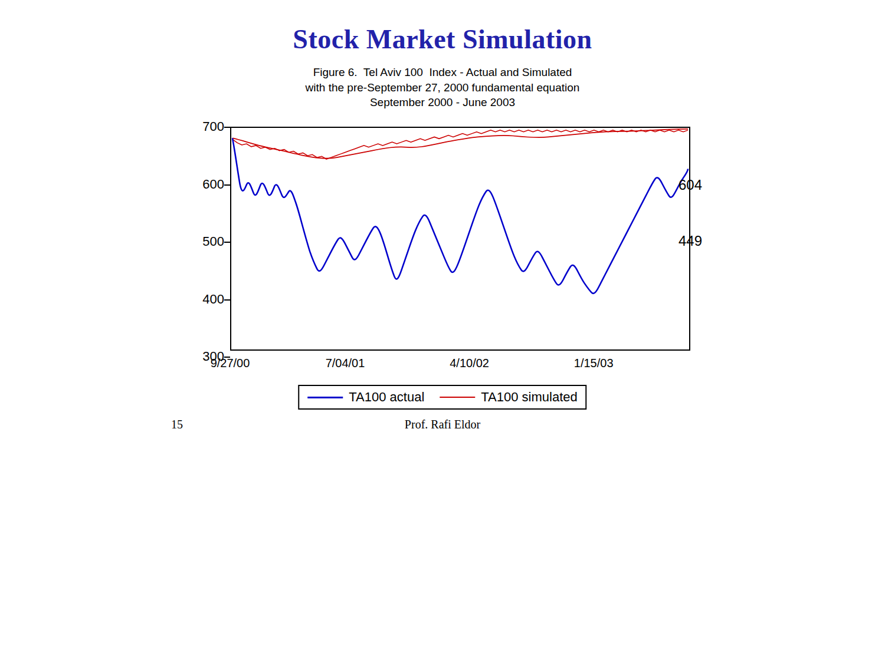Stock Market Simulation
Figure 6. Tel Aviv 100 Index - Actual and Simulated
with the pre-September 27, 2000 fundamental equation
September 2000 - June 2003
700
600
500
400
300
9/27/00 7/04/01 4/10/02 1/15/03
604
449
TA100 actual TA100 simulated
15
Prof. Rafi Eldor